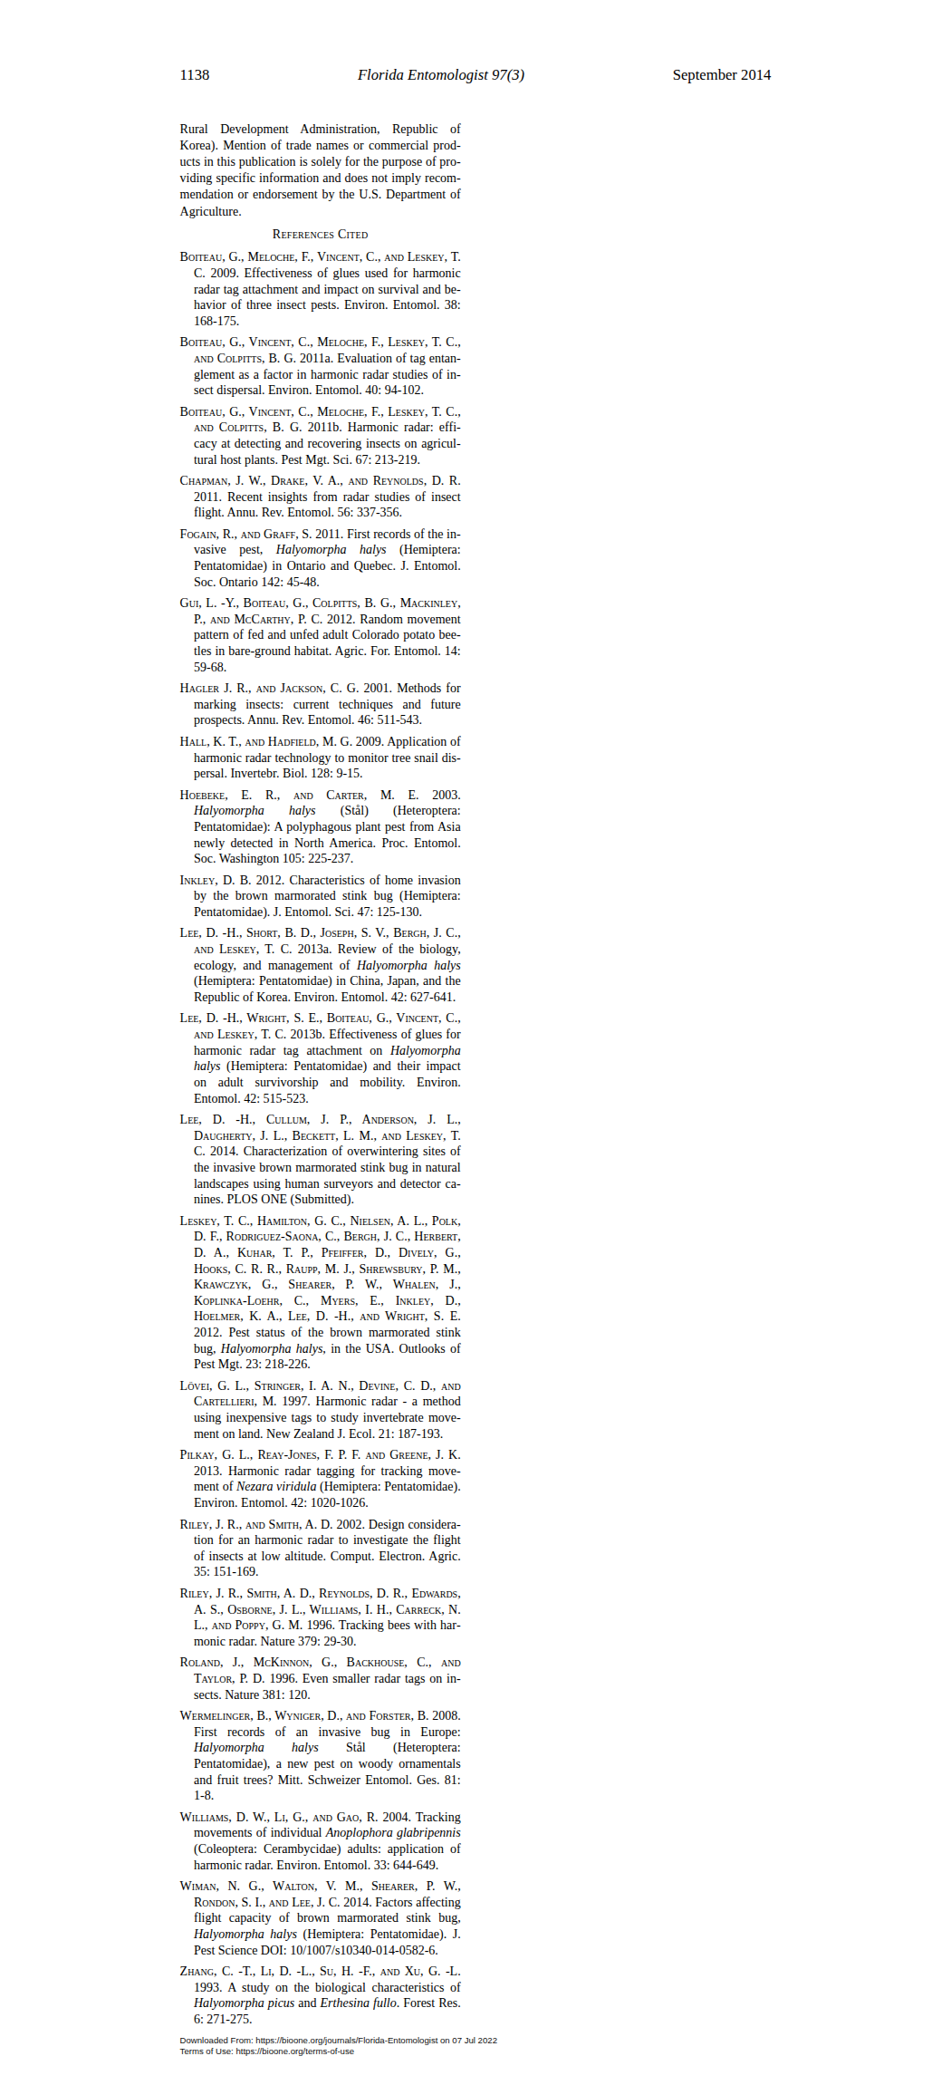1138
Florida Entomologist 97(3)
September 2014
Rural Development Administration, Republic of Korea). Mention of trade names or commercial products in this publication is solely for the purpose of providing specific information and does not imply recommendation or endorsement by the U.S. Department of Agriculture.
References Cited
Boiteau, G., Meloche, F., Vincent, C., and Leskey, T. C. 2009. Effectiveness of glues used for harmonic radar tag attachment and impact on survival and behavior of three insect pests. Environ. Entomol. 38: 168-175.
Boiteau, G., Vincent, C., Meloche, F., Leskey, T. C., and Colpitts, B. G. 2011a. Evaluation of tag entanglement as a factor in harmonic radar studies of insect dispersal. Environ. Entomol. 40: 94-102.
Boiteau, G., Vincent, C., Meloche, F., Leskey, T. C., and Colpitts, B. G. 2011b. Harmonic radar: efficacy at detecting and recovering insects on agricultural host plants. Pest Mgt. Sci. 67: 213-219.
Chapman, J. W., Drake, V. A., and Reynolds, D. R. 2011. Recent insights from radar studies of insect flight. Annu. Rev. Entomol. 56: 337-356.
Fogain, R., and Graff, S. 2011. First records of the invasive pest, Halyomorpha halys (Hemiptera: Pentatomidae) in Ontario and Quebec. J. Entomol. Soc. Ontario 142: 45-48.
Gui, L. -Y., Boiteau, G., Colpitts, B. G., Mackinley, P., and McCarthy, P. C. 2012. Random movement pattern of fed and unfed adult Colorado potato beetles in bare-ground habitat. Agric. For. Entomol. 14: 59-68.
Hagler J. R., and Jackson, C. G. 2001. Methods for marking insects: current techniques and future prospects. Annu. Rev. Entomol. 46: 511-543.
Hall, K. T., and Hadfield, M. G. 2009. Application of harmonic radar technology to monitor tree snail dispersal. Invertebr. Biol. 128: 9-15.
Hoebeke, E. R., and Carter, M. E. 2003. Halyomorpha halys (Stål) (Heteroptera: Pentatomidae): A polyphagous plant pest from Asia newly detected in North America. Proc. Entomol. Soc. Washington 105: 225-237.
Inkley, D. B. 2012. Characteristics of home invasion by the brown marmorated stink bug (Hemiptera: Pentatomidae). J. Entomol. Sci. 47: 125-130.
Lee, D. -H., Short, B. D., Joseph, S. V., Bergh, J. C., and Leskey, T. C. 2013a. Review of the biology, ecology, and management of Halyomorpha halys (Hemiptera: Pentatomidae) in China, Japan, and the Republic of Korea. Environ. Entomol. 42: 627-641.
Lee, D. -H., Wright, S. E., Boiteau, G., Vincent, C., and Leskey, T. C. 2013b. Effectiveness of glues for harmonic radar tag attachment on Halyomorpha halys (Hemiptera: Pentatomidae) and their impact on adult survivorship and mobility. Environ. Entomol. 42: 515-523.
Lee, D. -H., Cullum, J. P., Anderson, J. L., Daugherty, J. L., Beckett, L. M., and Leskey, T. C. 2014. Characterization of overwintering sites of the invasive brown marmorated stink bug in natural landscapes using human surveyors and detector canines. PLOS ONE (Submitted).
Leskey, T. C., Hamilton, G. C., Nielsen, A. L., Polk, D. F., Rodriguez-Saona, C., Bergh, J. C., Herbert, D. A., Kuhar, T. P., Pfeiffer, D., Dively, G., Hooks, C. R. R., Raupp, M. J., Shrewsbury, P. M., Krawczyk, G., Shearer, P. W., Whalen, J., Koplinka-Loehr, C., Myers, E., Inkley, D., Hoelmer, K. A., Lee, D. -H., and Wright, S. E. 2012. Pest status of the brown marmorated stink bug, Halyomorpha halys, in the USA. Outlooks of Pest Mgt. 23: 218-226.
Lövei, G. L., Stringer, I. A. N., Devine, C. D., and Cartellieri, M. 1997. Harmonic radar - a method using inexpensive tags to study invertebrate movement on land. New Zealand J. Ecol. 21: 187-193.
Pilkay, G. L., Reay-Jones, F. P. F. and Greene, J. K. 2013. Harmonic radar tagging for tracking movement of Nezara viridula (Hemiptera: Pentatomidae). Environ. Entomol. 42: 1020-1026.
Riley, J. R., and Smith, A. D. 2002. Design consideration for an harmonic radar to investigate the flight of insects at low altitude. Comput. Electron. Agric. 35: 151-169.
Riley, J. R., Smith, A. D., Reynolds, D. R., Edwards, A. S., Osborne, J. L., Williams, I. H., Carreck, N. L., and Poppy, G. M. 1996. Tracking bees with harmonic radar. Nature 379: 29-30.
Roland, J., McKinnon, G., Backhouse, C., and Taylor, P. D. 1996. Even smaller radar tags on insects. Nature 381: 120.
Wermelinger, B., Wyniger, D., and Forster, B. 2008. First records of an invasive bug in Europe: Halyomorpha halys Stål (Heteroptera: Pentatomidae), a new pest on woody ornamentals and fruit trees? Mitt. Schweizer Entomol. Ges. 81: 1-8.
Williams, D. W., Li, G., and Gao, R. 2004. Tracking movements of individual Anoplophora glabripennis (Coleoptera: Cerambycidae) adults: application of harmonic radar. Environ. Entomol. 33: 644-649.
Wiman, N. G., Walton, V. M., Shearer, P. W., Rondon, S. I., and Lee, J. C. 2014. Factors affecting flight capacity of brown marmorated stink bug, Halyomorpha halys (Hemiptera: Pentatomidae). J. Pest Science DOI: 10/1007/s10340-014-0582-6.
Zhang, C. -T., Li, D. -L., Su, H. -F., and Xu, G. -L. 1993. A study on the biological characteristics of Halyomorpha picus and Erthesina fullo. Forest Res. 6: 271-275.
Downloaded From: https://bioone.org/journals/Florida-Entomologist on 07 Jul 2022
Terms of Use: https://bioone.org/terms-of-use